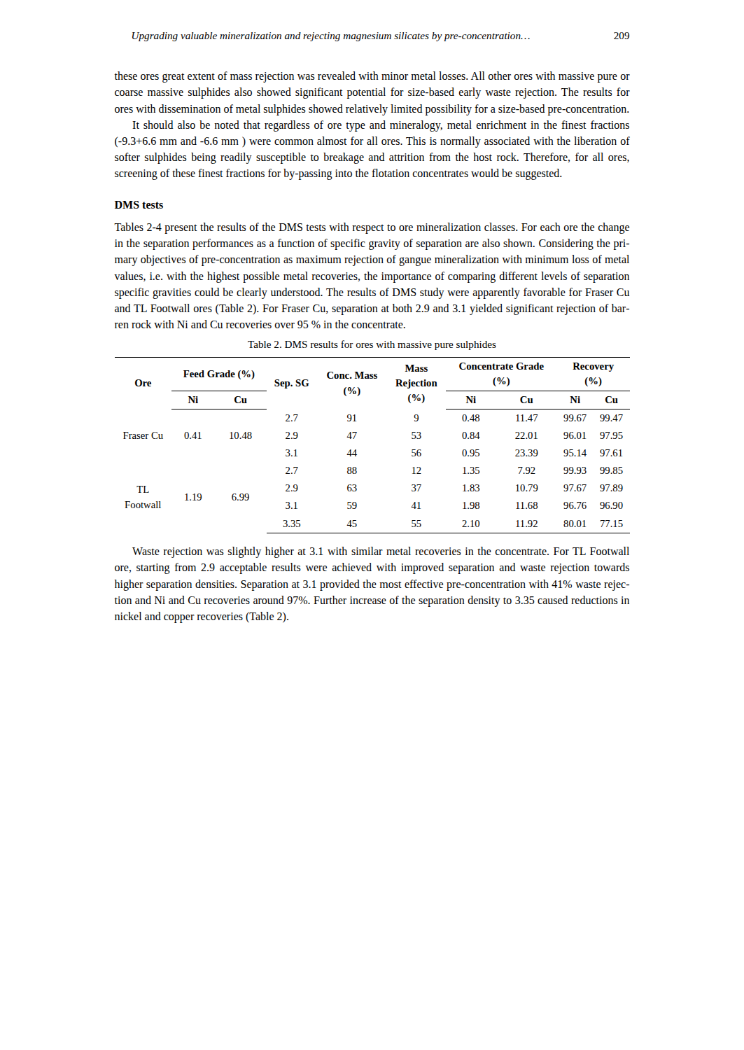Upgrading valuable mineralization and rejecting magnesium silicates by pre-concentration… 209
these ores great extent of mass rejection was revealed with minor metal losses. All other ores with massive pure or coarse massive sulphides also showed significant potential for size-based early waste rejection. The results for ores with dissemination of metal sulphides showed relatively limited possibility for a size-based pre-concentration.
It should also be noted that regardless of ore type and mineralogy, metal enrichment in the finest fractions (-9.3+6.6 mm and -6.6 mm ) were common almost for all ores. This is normally associated with the liberation of softer sulphides being readily susceptible to breakage and attrition from the host rock. Therefore, for all ores, screening of these finest fractions for by-passing into the flotation concentrates would be suggested.
DMS tests
Tables 2-4 present the results of the DMS tests with respect to ore mineralization classes. For each ore the change in the separation performances as a function of specific gravity of separation are also shown. Considering the primary objectives of pre-concentration as maximum rejection of gangue mineralization with minimum loss of metal values, i.e. with the highest possible metal recoveries, the importance of comparing different levels of separation specific gravities could be clearly understood. The results of DMS study were apparently favorable for Fraser Cu and TL Footwall ores (Table 2). For Fraser Cu, separation at both 2.9 and 3.1 yielded significant rejection of barren rock with Ni and Cu recoveries over 95 % in the concentrate.
Table 2. DMS results for ores with massive pure sulphides
| Ore | Feed Grade (%) | Sep. SG | Conc. Mass (%) | Mass Rejection (%) | Concentrate Grade (%) | Recovery (%) |
| --- | --- | --- | --- | --- | --- | --- |
| Ni | Cu | Ni | Cu | Ni | Cu |
| Fraser Cu | 0.41 | 10.48 | 2.7 | 91 | 9 | 0.48 | 11.47 | 99.67 | 99.47 |
| 2.9 | 47 | 53 | 0.84 | 22.01 | 96.01 | 97.95 |
| 3.1 | 44 | 56 | 0.95 | 23.39 | 95.14 | 97.61 |
| TL Footwall | 1.19 | 6.99 | 2.7 | 88 | 12 | 1.35 | 7.92 | 99.93 | 99.85 |
| 2.9 | 63 | 37 | 1.83 | 10.79 | 97.67 | 97.89 |
| 3.1 | 59 | 41 | 1.98 | 11.68 | 96.76 | 96.90 |
| 3.35 | 45 | 55 | 2.10 | 11.92 | 80.01 | 77.15 |
Waste rejection was slightly higher at 3.1 with similar metal recoveries in the concentrate. For TL Footwall ore, starting from 2.9 acceptable results were achieved with improved separation and waste rejection towards higher separation densities. Separation at 3.1 provided the most effective pre-concentration with 41% waste rejection and Ni and Cu recoveries around 97%. Further increase of the separation density to 3.35 caused reductions in nickel and copper recoveries (Table 2).